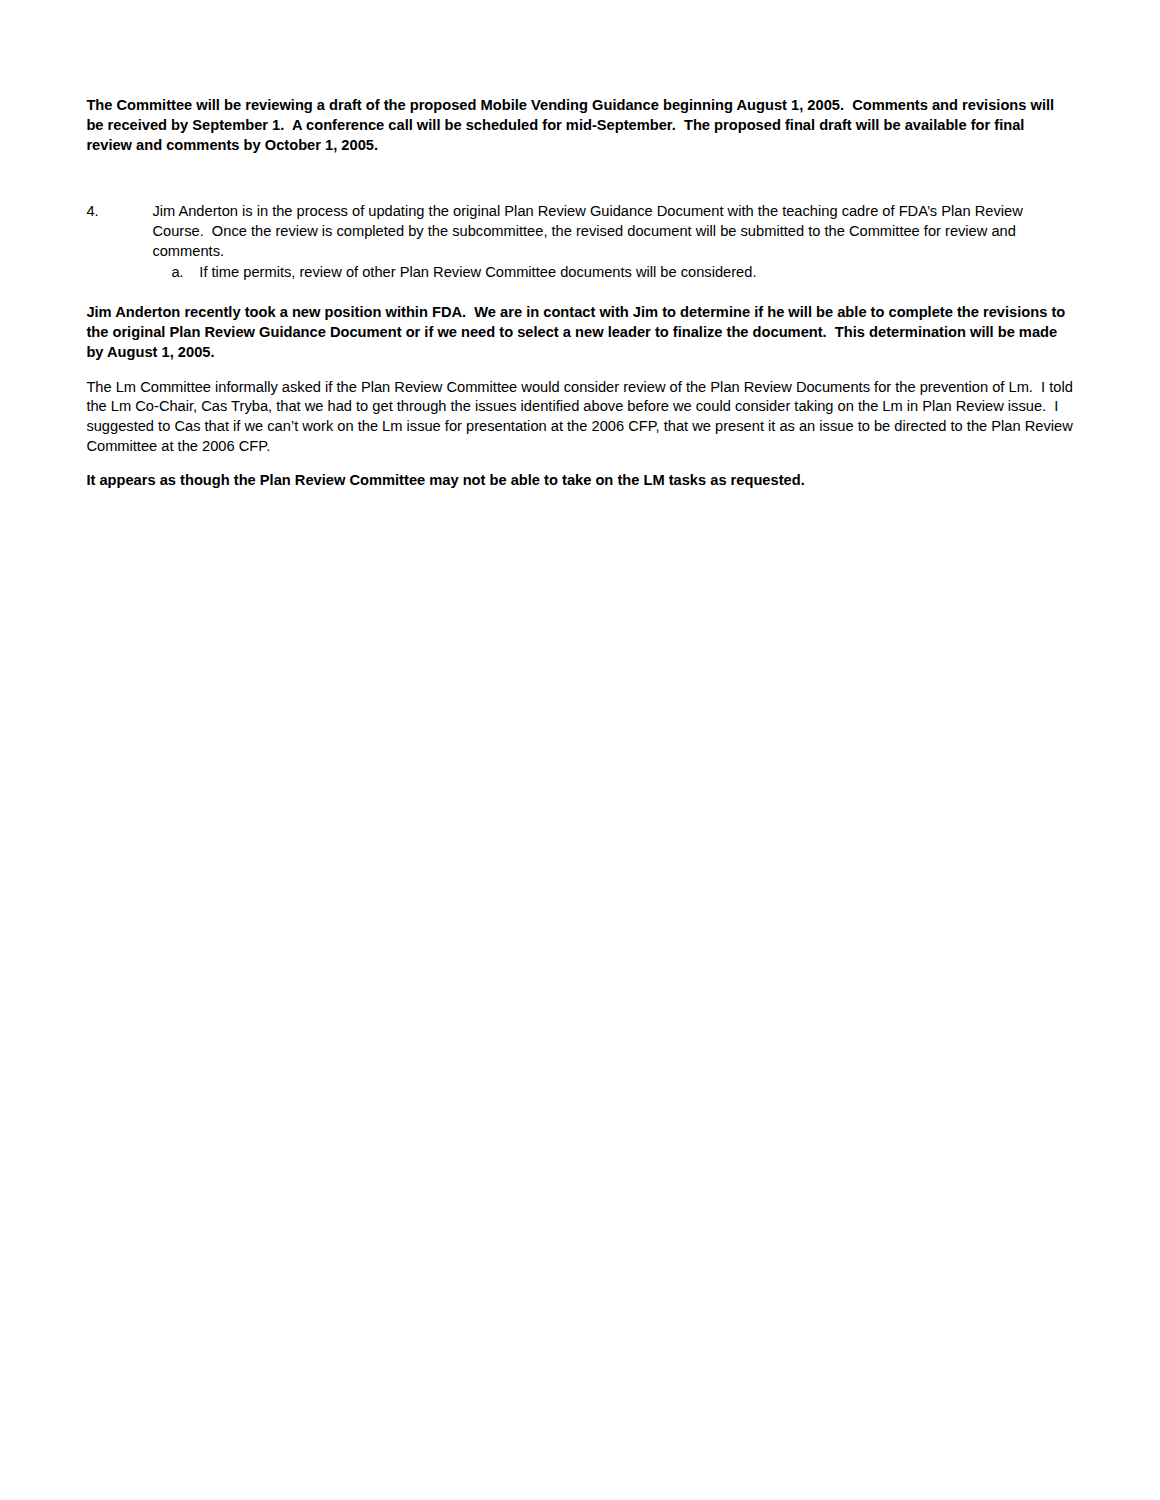The Committee will be reviewing a draft of the proposed Mobile Vending Guidance beginning August 1, 2005. Comments and revisions will be received by September 1. A conference call will be scheduled for mid-September. The proposed final draft will be available for final review and comments by October 1, 2005.
4.
Jim Anderton is in the process of updating the original Plan Review Guidance Document with the teaching cadre of FDA’s Plan Review Course. Once the review is completed by the subcommittee, the revised document will be submitted to the Committee for review and comments.
a.
If time permits, review of other Plan Review Committee documents will be considered.
Jim Anderton recently took a new position within FDA. We are in contact with Jim to determine if he will be able to complete the revisions to the original Plan Review Guidance Document or if we need to select a new leader to finalize the document. This determination will be made by August 1, 2005.
The Lm Committee informally asked if the Plan Review Committee would consider review of the Plan Review Documents for the prevention of Lm. I told the Lm Co-Chair, Cas Tryba, that we had to get through the issues identified above before we could consider taking on the Lm in Plan Review issue. I suggested to Cas that if we can’t work on the Lm issue for presentation at the 2006 CFP, that we present it as an issue to be directed to the Plan Review Committee at the 2006 CFP.
It appears as though the Plan Review Committee may not be able to take on the LM tasks as requested.